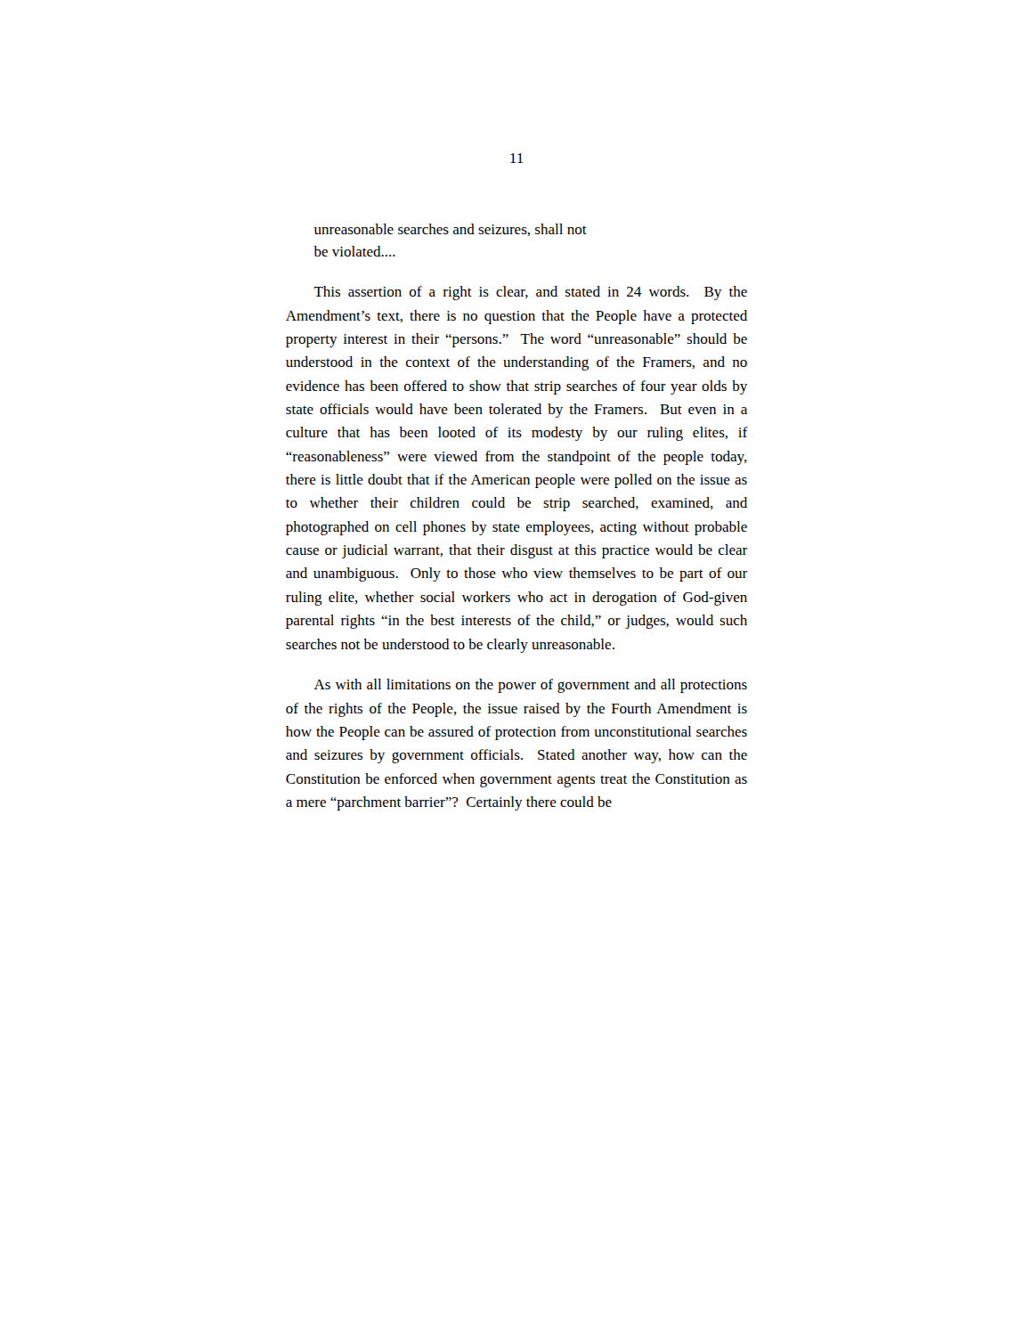11
unreasonable searches and seizures, shall not
be violated....
This assertion of a right is clear, and stated in 24 words. By the Amendment’s text, there is no question that the People have a protected property interest in their “persons.” The word “unreasonable” should be understood in the context of the understanding of the Framers, and no evidence has been offered to show that strip searches of four year olds by state officials would have been tolerated by the Framers. But even in a culture that has been looted of its modesty by our ruling elites, if “reasonableness” were viewed from the standpoint of the people today, there is little doubt that if the American people were polled on the issue as to whether their children could be strip searched, examined, and photographed on cell phones by state employees, acting without probable cause or judicial warrant, that their disgust at this practice would be clear and unambiguous. Only to those who view themselves to be part of our ruling elite, whether social workers who act in derogation of God-given parental rights “in the best interests of the child,” or judges, would such searches not be understood to be clearly unreasonable.
As with all limitations on the power of government and all protections of the rights of the People, the issue raised by the Fourth Amendment is how the People can be assured of protection from unconstitutional searches and seizures by government officials. Stated another way, how can the Constitution be enforced when government agents treat the Constitution as a mere “parchment barrier”? Certainly there could be